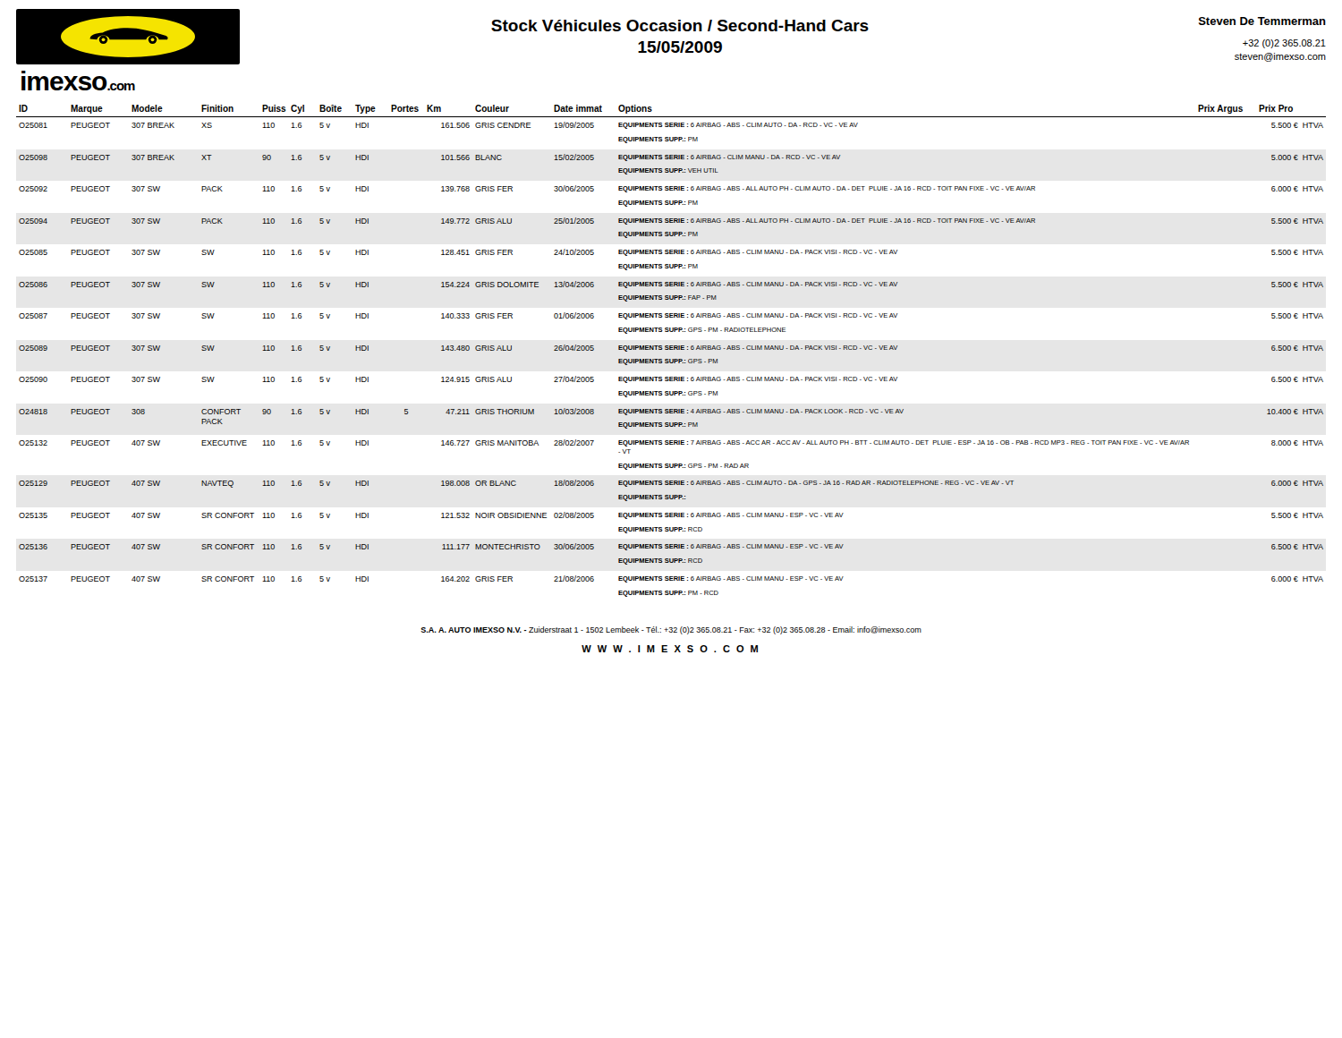imexso.com
Stock Véhicules Occasion / Second-Hand Cars
15/05/2009
Steven De Temmerman
+32 (0)2 365.08.21
steven@imexso.com
| ID | Marque | Modele | Finition | Puiss | Cyl | Boîte | Type | Portes | Km | Couleur | Date immat | Options | Prix Argus | Prix Pro |
| --- | --- | --- | --- | --- | --- | --- | --- | --- | --- | --- | --- | --- | --- | --- |
| O25081 | PEUGEOT | 307 BREAK | XS | 110 | 1.6 | 5 v | HDI | | 161.506 | GRIS CENDRE | 19/09/2005 | EQUIPMENTS SERIE : 6 AIRBAG - ABS - CLIM AUTO - DA - RCD - VC - VE AV EQUIPMENTS SUPP.: PM | | 5.500 € HTVA |
| O25098 | PEUGEOT | 307 BREAK | XT | 90 | 1.6 | 5 v | HDI | | 101.566 | BLANC | 15/02/2005 | EQUIPMENTS SERIE : 6 AIRBAG - CLIM MANU - DA - RCD - VC - VE AV EQUIPMENTS SUPP.: VEH UTIL | | 5.000 € HTVA |
| O25092 | PEUGEOT | 307 SW | PACK | 110 | 1.6 | 5 v | HDI | | 139.768 | GRIS FER | 30/06/2005 | EQUIPMENTS SERIE : 6 AIRBAG - ABS - ALL AUTO PH - CLIM AUTO - DA - DET PLUIE - JA 16 - RCD - TOIT PAN FIXE - VC - VE AV/AR EQUIPMENTS SUPP.: PM | | 6.000 € HTVA |
| O25094 | PEUGEOT | 307 SW | PACK | 110 | 1.6 | 5 v | HDI | | 149.772 | GRIS ALU | 25/01/2005 | EQUIPMENTS SERIE : 6 AIRBAG - ABS - ALL AUTO PH - CLIM AUTO - DA - DET PLUIE - JA 16 - RCD - TOIT PAN FIXE - VC - VE AV/AR EQUIPMENTS SUPP.: PM | | 5.500 € HTVA |
| O25085 | PEUGEOT | 307 SW | SW | 110 | 1.6 | 5 v | HDI | | 128.451 | GRIS FER | 24/10/2005 | EQUIPMENTS SERIE : 6 AIRBAG - ABS - CLIM MANU - DA - PACK VISI - RCD - VC - VE AV EQUIPMENTS SUPP.: PM | | 5.500 € HTVA |
| O25086 | PEUGEOT | 307 SW | SW | 110 | 1.6 | 5 v | HDI | | 154.224 | GRIS DOLOMITE | 13/04/2006 | EQUIPMENTS SERIE : 6 AIRBAG - ABS - CLIM MANU - DA - PACK VISI - RCD - VC - VE AV EQUIPMENTS SUPP.: FAP - PM | | 5.500 € HTVA |
| O25087 | PEUGEOT | 307 SW | SW | 110 | 1.6 | 5 v | HDI | | 140.333 | GRIS FER | 01/06/2006 | EQUIPMENTS SERIE : 6 AIRBAG - ABS - CLIM MANU - DA - PACK VISI - RCD - VC - VE AV EQUIPMENTS SUPP.: GPS - PM - RADIOTELEPHONE | | 5.500 € HTVA |
| O25089 | PEUGEOT | 307 SW | SW | 110 | 1.6 | 5 v | HDI | | 143.480 | GRIS ALU | 26/04/2005 | EQUIPMENTS SERIE : 6 AIRBAG - ABS - CLIM MANU - DA - PACK VISI - RCD - VC - VE AV EQUIPMENTS SUPP.: GPS - PM | | 6.500 € HTVA |
| O25090 | PEUGEOT | 307 SW | SW | 110 | 1.6 | 5 v | HDI | | 124.915 | GRIS ALU | 27/04/2005 | EQUIPMENTS SERIE : 6 AIRBAG - ABS - CLIM MANU - DA - PACK VISI - RCD - VC - VE AV EQUIPMENTS SUPP.: GPS - PM | | 6.500 € HTVA |
| O24818 | PEUGEOT | 308 | CONFORT PACK | 90 | 1.6 | 5 v | HDI | 5 | 47.211 | GRIS THORIUM | 10/03/2008 | EQUIPMENTS SERIE : 4 AIRBAG - ABS - CLIM MANU - DA - PACK LOOK - RCD - VC - VE AV EQUIPMENTS SUPP.: PM | | 10.400 € HTVA |
| O25132 | PEUGEOT | 407 SW | EXECUTIVE | 110 | 1.6 | 5 v | HDI | | 146.727 | GRIS MANITOBA | 28/02/2007 | EQUIPMENTS SERIE : 7 AIRBAG - ABS - ACC AR - ACC AV - ALL AUTO PH - BTT - CLIM AUTO - DET PLUIE - ESP - JA 16 - OB - PAB - RCD MP3 - REG - TOIT PAN FIXE - VC - VE AV/AR - VT EQUIPMENTS SUPP.: GPS - PM - RAD AR | | 8.000 € HTVA |
| O25129 | PEUGEOT | 407 SW | NAVTEQ | 110 | 1.6 | 5 v | HDI | | 198.008 | OR BLANC | 18/08/2006 | EQUIPMENTS SERIE : 6 AIRBAG - ABS - CLIM AUTO - DA - GPS - JA 16 - RAD AR - RADIOTELEPHONE - REG - VC - VE AV - VT EQUIPMENTS SUPP.: | | 6.000 € HTVA |
| O25135 | PEUGEOT | 407 SW | SR CONFORT | 110 | 1.6 | 5 v | HDI | | 121.532 | NOIR OBSIDIENNE | 02/08/2005 | EQUIPMENTS SERIE : 6 AIRBAG - ABS - CLIM MANU - ESP - VC - VE AV EQUIPMENTS SUPP.: RCD | | 5.500 € HTVA |
| O25136 | PEUGEOT | 407 SW | SR CONFORT | 110 | 1.6 | 5 v | HDI | | 111.177 | MONTECHRISTO | 30/06/2005 | EQUIPMENTS SERIE : 6 AIRBAG - ABS - CLIM MANU - ESP - VC - VE AV EQUIPMENTS SUPP.: RCD | | 6.500 € HTVA |
| O25137 | PEUGEOT | 407 SW | SR CONFORT | 110 | 1.6 | 5 v | HDI | | 164.202 | GRIS FER | 21/08/2006 | EQUIPMENTS SERIE : 6 AIRBAG - ABS - CLIM MANU - ESP - VC - VE AV EQUIPMENTS SUPP.: PM - RCD | | 6.000 € HTVA |
S.A. A. AUTO IMEXSO N.V. - Zuiderstraat 1 - 1502 Lembeek - Tél.: +32 (0)2 365.08.21 - Fax: +32 (0)2 365.08.28 - Email: info@imexso.com
W W W . I M E X S O . C O M